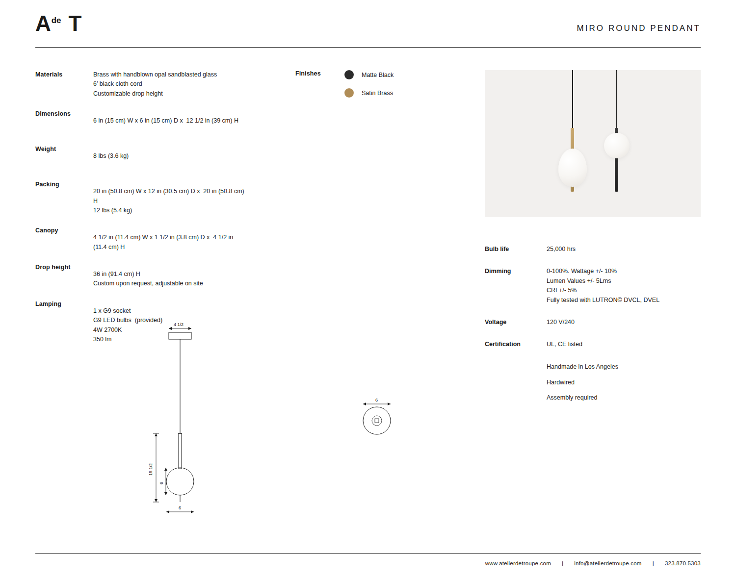AdeT
Miro Round Pendant
Materials
Brass with handblown opal sandblasted glass
6’ black cloth cord
Customizable drop height
Dimensions
6 in (15 cm) W x 6 in (15 cm) D x 12 1/2 in (39 cm) H
Weight
8 lbs (3.6 kg)
Packing
20 in (50.8 cm) W x 12 in (30.5 cm) D x 20 in (50.8 cm) H
12 lbs (5.4 kg)
Canopy
4 1/2 in (11.4 cm) W x 1 1/2 in (3.8 cm) D x 4 1/2 in (11.4 cm) H
Drop height
36 in (91.4 cm) H
Custom upon request, adjustable on site
Lamping
1 x G9 socket
G9 LED bulbs (provided)
4W 2700K
350 lm
Finishes
Matte Black
Satin Brass
Bulb life
25,000 hrs
Dimming
0-100%. Wattage +/- 10%
Lumen Values +/- 5Lms
CRI +/- 5%
Fully tested with LUTRON© DVCL, DVEL
Voltage
120 V/240
Certification
UL, CE listed
Handmade in Los Angeles
Hardwired
Assembly required
4 1/2 15 1/2 6 6 6
www.atelierdetroupe.com|info@atelierdetroupe.com|323.870.5303